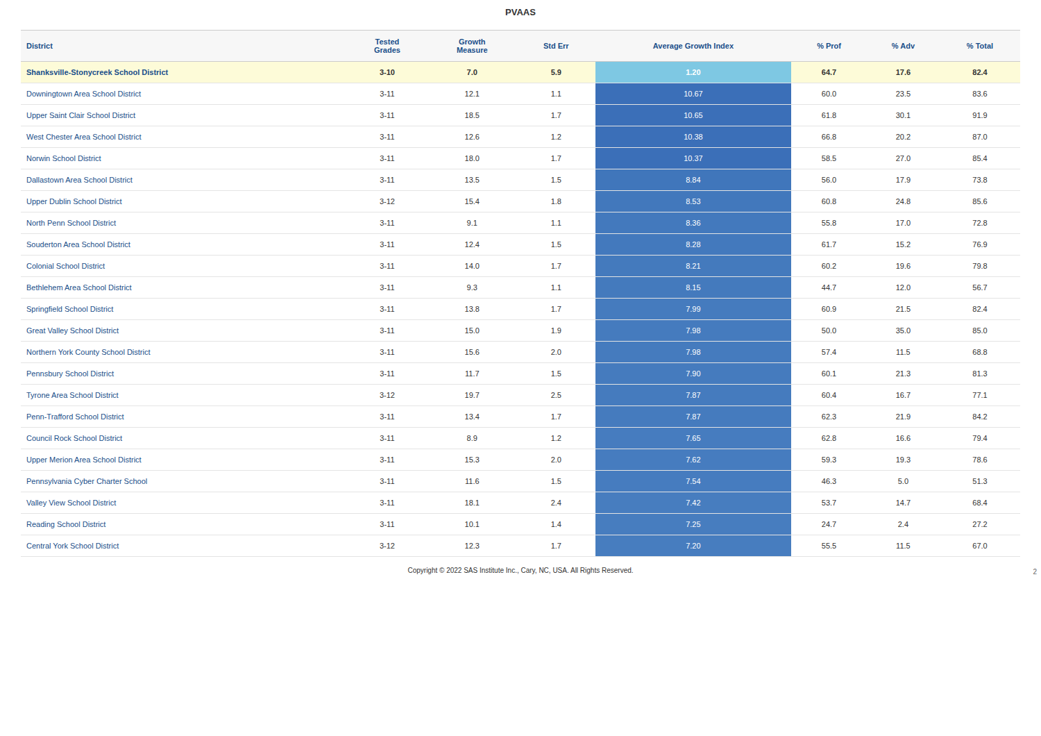PVAAS
| District | Tested Grades | Growth Measure | Std Err | Average Growth Index | % Prof | % Adv | % Total |
| --- | --- | --- | --- | --- | --- | --- | --- |
| Shanksville-Stonycreek School District | 3-10 | 7.0 | 5.9 | 1.20 | 64.7 | 17.6 | 82.4 |
| Downingtown Area School District | 3-11 | 12.1 | 1.1 | 10.67 | 60.0 | 23.5 | 83.6 |
| Upper Saint Clair School District | 3-11 | 18.5 | 1.7 | 10.65 | 61.8 | 30.1 | 91.9 |
| West Chester Area School District | 3-11 | 12.6 | 1.2 | 10.38 | 66.8 | 20.2 | 87.0 |
| Norwin School District | 3-11 | 18.0 | 1.7 | 10.37 | 58.5 | 27.0 | 85.4 |
| Dallastown Area School District | 3-11 | 13.5 | 1.5 | 8.84 | 56.0 | 17.9 | 73.8 |
| Upper Dublin School District | 3-12 | 15.4 | 1.8 | 8.53 | 60.8 | 24.8 | 85.6 |
| North Penn School District | 3-11 | 9.1 | 1.1 | 8.36 | 55.8 | 17.0 | 72.8 |
| Souderton Area School District | 3-11 | 12.4 | 1.5 | 8.28 | 61.7 | 15.2 | 76.9 |
| Colonial School District | 3-11 | 14.0 | 1.7 | 8.21 | 60.2 | 19.6 | 79.8 |
| Bethlehem Area School District | 3-11 | 9.3 | 1.1 | 8.15 | 44.7 | 12.0 | 56.7 |
| Springfield School District | 3-11 | 13.8 | 1.7 | 7.99 | 60.9 | 21.5 | 82.4 |
| Great Valley School District | 3-11 | 15.0 | 1.9 | 7.98 | 50.0 | 35.0 | 85.0 |
| Northern York County School District | 3-11 | 15.6 | 2.0 | 7.98 | 57.4 | 11.5 | 68.8 |
| Pennsbury School District | 3-11 | 11.7 | 1.5 | 7.90 | 60.1 | 21.3 | 81.3 |
| Tyrone Area School District | 3-12 | 19.7 | 2.5 | 7.87 | 60.4 | 16.7 | 77.1 |
| Penn-Trafford School District | 3-11 | 13.4 | 1.7 | 7.87 | 62.3 | 21.9 | 84.2 |
| Council Rock School District | 3-11 | 8.9 | 1.2 | 7.65 | 62.8 | 16.6 | 79.4 |
| Upper Merion Area School District | 3-11 | 15.3 | 2.0 | 7.62 | 59.3 | 19.3 | 78.6 |
| Pennsylvania Cyber Charter School | 3-11 | 11.6 | 1.5 | 7.54 | 46.3 | 5.0 | 51.3 |
| Valley View School District | 3-11 | 18.1 | 2.4 | 7.42 | 53.7 | 14.7 | 68.4 |
| Reading School District | 3-11 | 10.1 | 1.4 | 7.25 | 24.7 | 2.4 | 27.2 |
| Central York School District | 3-12 | 12.3 | 1.7 | 7.20 | 55.5 | 11.5 | 67.0 |
Copyright © 2022 SAS Institute Inc., Cary, NC, USA. All Rights Reserved. 2